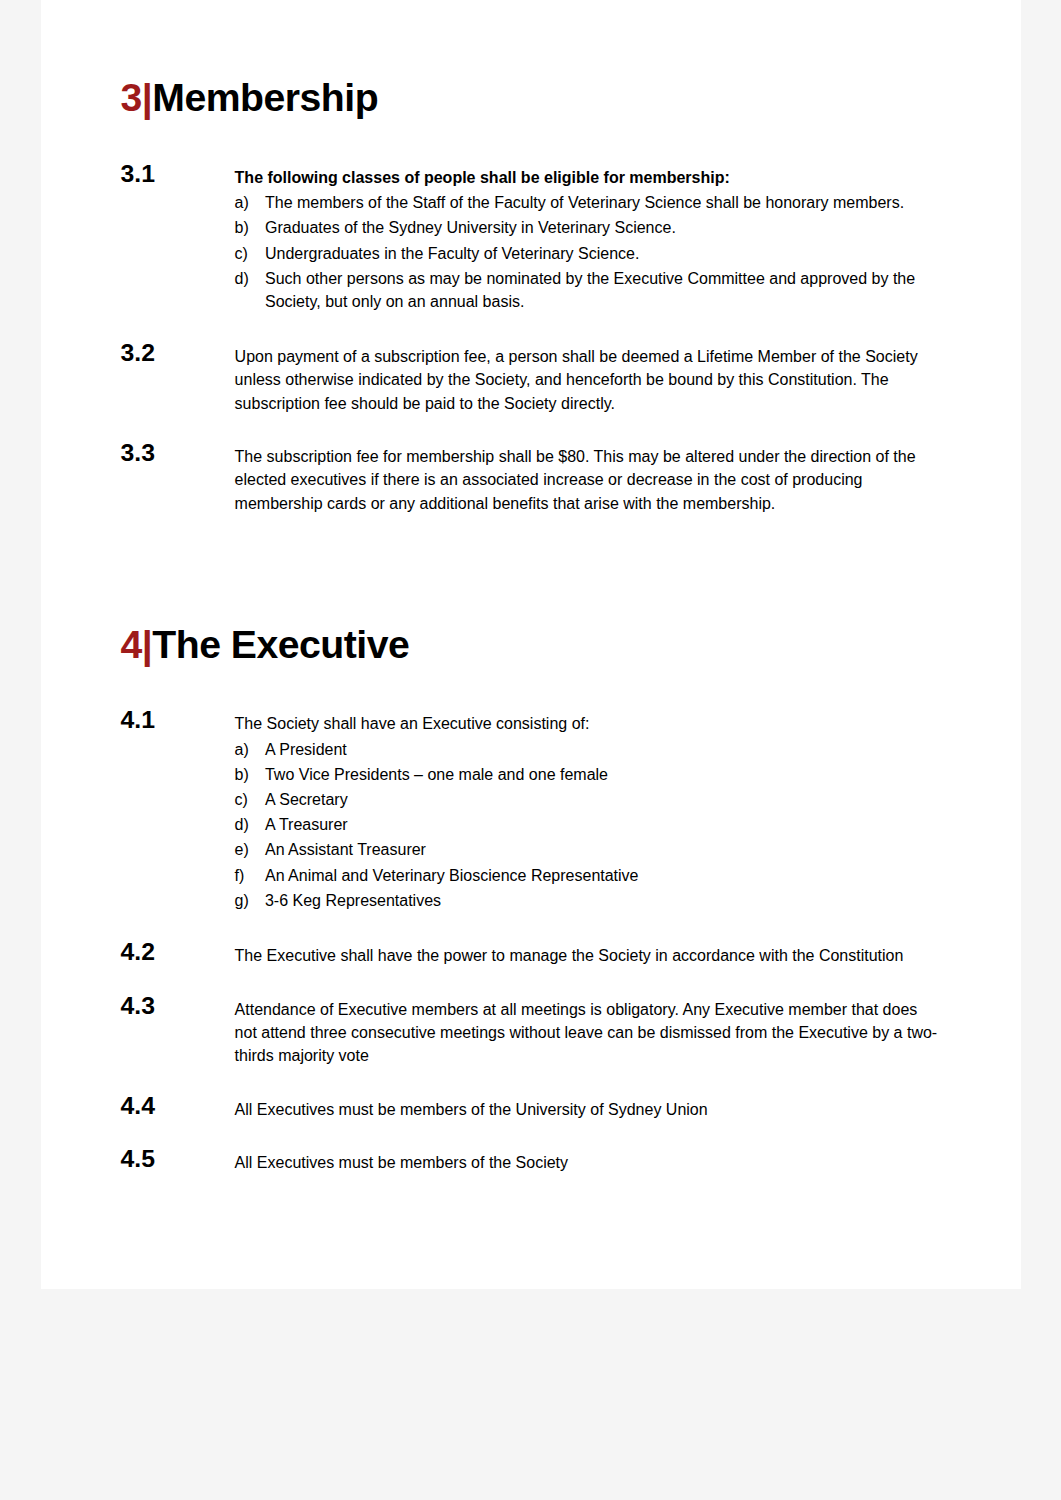3|Membership
3.1
The following classes of people shall be eligible for membership:
a) The members of the Staff of the Faculty of Veterinary Science shall be honorary members.
b) Graduates of the Sydney University in Veterinary Science.
c) Undergraduates in the Faculty of Veterinary Science.
d) Such other persons as may be nominated by the Executive Committee and approved by the Society, but only on an annual basis.
3.2
Upon payment of a subscription fee, a person shall be deemed a Lifetime Member of the Society unless otherwise indicated by the Society, and henceforth be bound by this Constitution. The subscription fee should be paid to the Society directly.
3.3
The subscription fee for membership shall be $80. This may be altered under the direction of the elected executives if there is an associated increase or decrease in the cost of producing membership cards or any additional benefits that arise with the membership.
4|The Executive
4.1
The Society shall have an Executive consisting of:
a) A President
b) Two Vice Presidents – one male and one female
c) A Secretary
d) A Treasurer
e) An Assistant Treasurer
f) An Animal and Veterinary Bioscience Representative
g) 3-6 Keg Representatives
4.2
The Executive shall have the power to manage the Society in accordance with the Constitution
4.3
Attendance of Executive members at all meetings is obligatory. Any Executive member that does not attend three consecutive meetings without leave can be dismissed from the Executive by a two-thirds majority vote
4.4
All Executives must be members of the University of Sydney Union
4.5
All Executives must be members of the Society